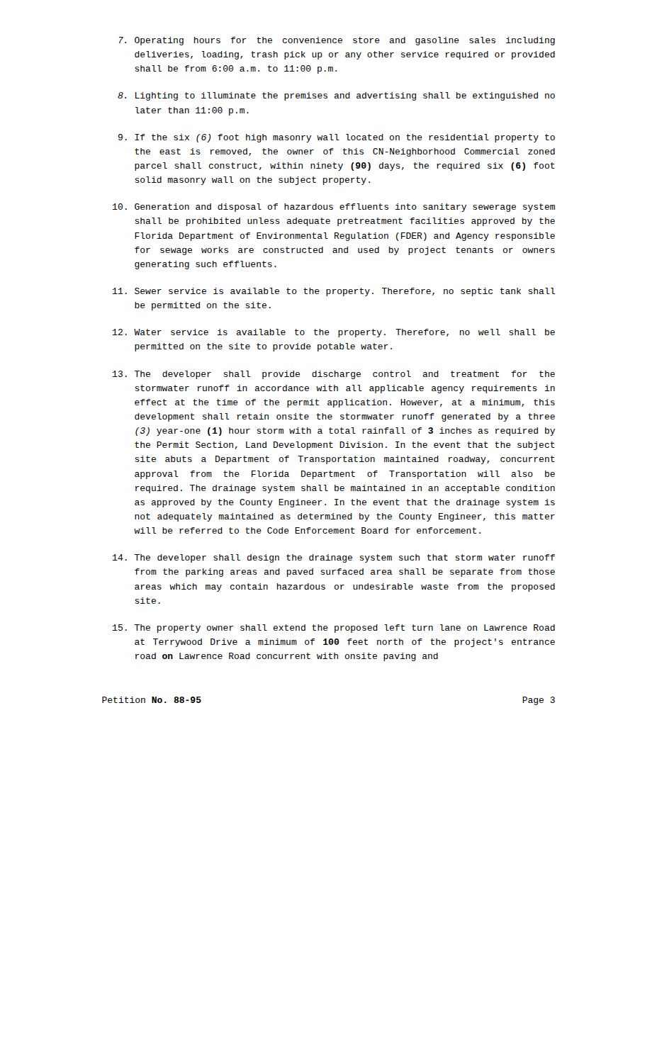7. Operating hours for the convenience store and gasoline sales including deliveries, loading, trash pick up or any other service required or provided shall be from 6:00 a.m. to 11:00 p.m.
8. Lighting to illuminate the premises and advertising shall be extinguished no later than 11:00 p.m.
9. If the six (6) foot high masonry wall located on the residential property to the east is removed, the owner of this CN-Neighborhood Commercial zoned parcel shall construct, within ninety (90) days, the required six (6) foot solid masonry wall on the subject property.
10. Generation and disposal of hazardous effluents into sanitary sewerage system shall be prohibited unless adequate pretreatment facilities approved by the Florida Department of Environmental Regulation (FDER) and Agency responsible for sewage works are constructed and used by project tenants or owners generating such effluents.
11. Sewer service is available to the property. Therefore, no septic tank shall be permitted on the site.
12. Water service is available to the property. Therefore, no well shall be permitted on the site to provide potable water.
13. The developer shall provide discharge control and treatment for the stormwater runoff in accordance with all applicable agency requirements in effect at the time of the permit application. However, at a minimum, this development shall retain onsite the stormwater runoff generated by a three (3) year-one (1) hour storm with a total rainfall of 3 inches as required by the Permit Section, Land Development Division. In the event that the subject site abuts a Department of Transportation maintained roadway, concurrent approval from the Florida Department of Transportation will also be required. The drainage system shall be maintained in an acceptable condition as approved by the County Engineer. In the event that the drainage system is not adequately maintained as determined by the County Engineer, this matter will be referred to the Code Enforcement Board for enforcement.
14. The developer shall design the drainage system such that storm water runoff from the parking areas and paved surfaced area shall be separate from those areas which may contain hazardous or undesirable waste from the proposed site.
15. The property owner shall extend the proposed left turn lane on Lawrence Road at Terrywood Drive a minimum of 100 feet north of the project's entrance road on Lawrence Road concurrent with onsite paving and
Petition No. 88-95
Page 3